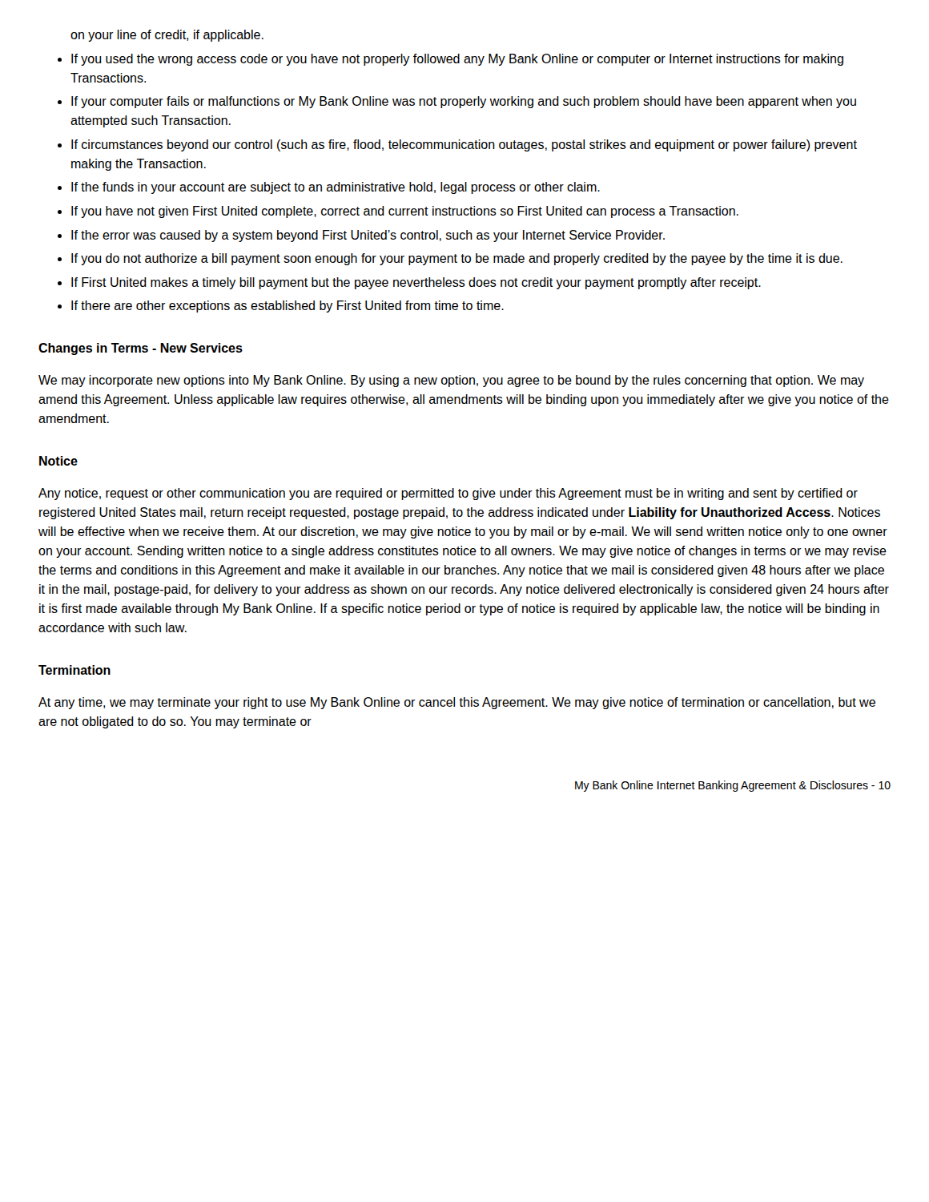on your line of credit, if applicable.
If you used the wrong access code or you have not properly followed any My Bank Online or computer or Internet instructions for making Transactions.
If your computer fails or malfunctions or My Bank Online was not properly working and such problem should have been apparent when you attempted such Transaction.
If circumstances beyond our control (such as fire, flood, telecommunication outages, postal strikes and equipment or power failure) prevent making the Transaction.
If the funds in your account are subject to an administrative hold, legal process or other claim.
If you have not given First United complete, correct and current instructions so First United can process a Transaction.
If the error was caused by a system beyond First United’s control, such as your Internet Service Provider.
If you do not authorize a bill payment soon enough for your payment to be made and properly credited by the payee by the time it is due.
If First United makes a timely bill payment but the payee nevertheless does not credit your payment promptly after receipt.
If there are other exceptions as established by First United from time to time.
Changes in Terms - New Services
We may incorporate new options into My Bank Online. By using a new option, you agree to be bound by the rules concerning that option. We may amend this Agreement. Unless applicable law requires otherwise, all amendments will be binding upon you immediately after we give you notice of the amendment.
Notice
Any notice, request or other communication you are required or permitted to give under this Agreement must be in writing and sent by certified or registered United States mail, return receipt requested, postage prepaid, to the address indicated under Liability for Unauthorized Access. Notices will be effective when we receive them. At our discretion, we may give notice to you by mail or by e-mail. We will send written notice only to one owner on your account. Sending written notice to a single address constitutes notice to all owners. We may give notice of changes in terms or we may revise the terms and conditions in this Agreement and make it available in our branches. Any notice that we mail is considered given 48 hours after we place it in the mail, postage-paid, for delivery to your address as shown on our records. Any notice delivered electronically is considered given 24 hours after it is first made available through My Bank Online. If a specific notice period or type of notice is required by applicable law, the notice will be binding in accordance with such law.
Termination
At any time, we may terminate your right to use My Bank Online or cancel this Agreement. We may give notice of termination or cancellation, but we are not obligated to do so. You may terminate or
My Bank Online Internet Banking Agreement & Disclosures - 10